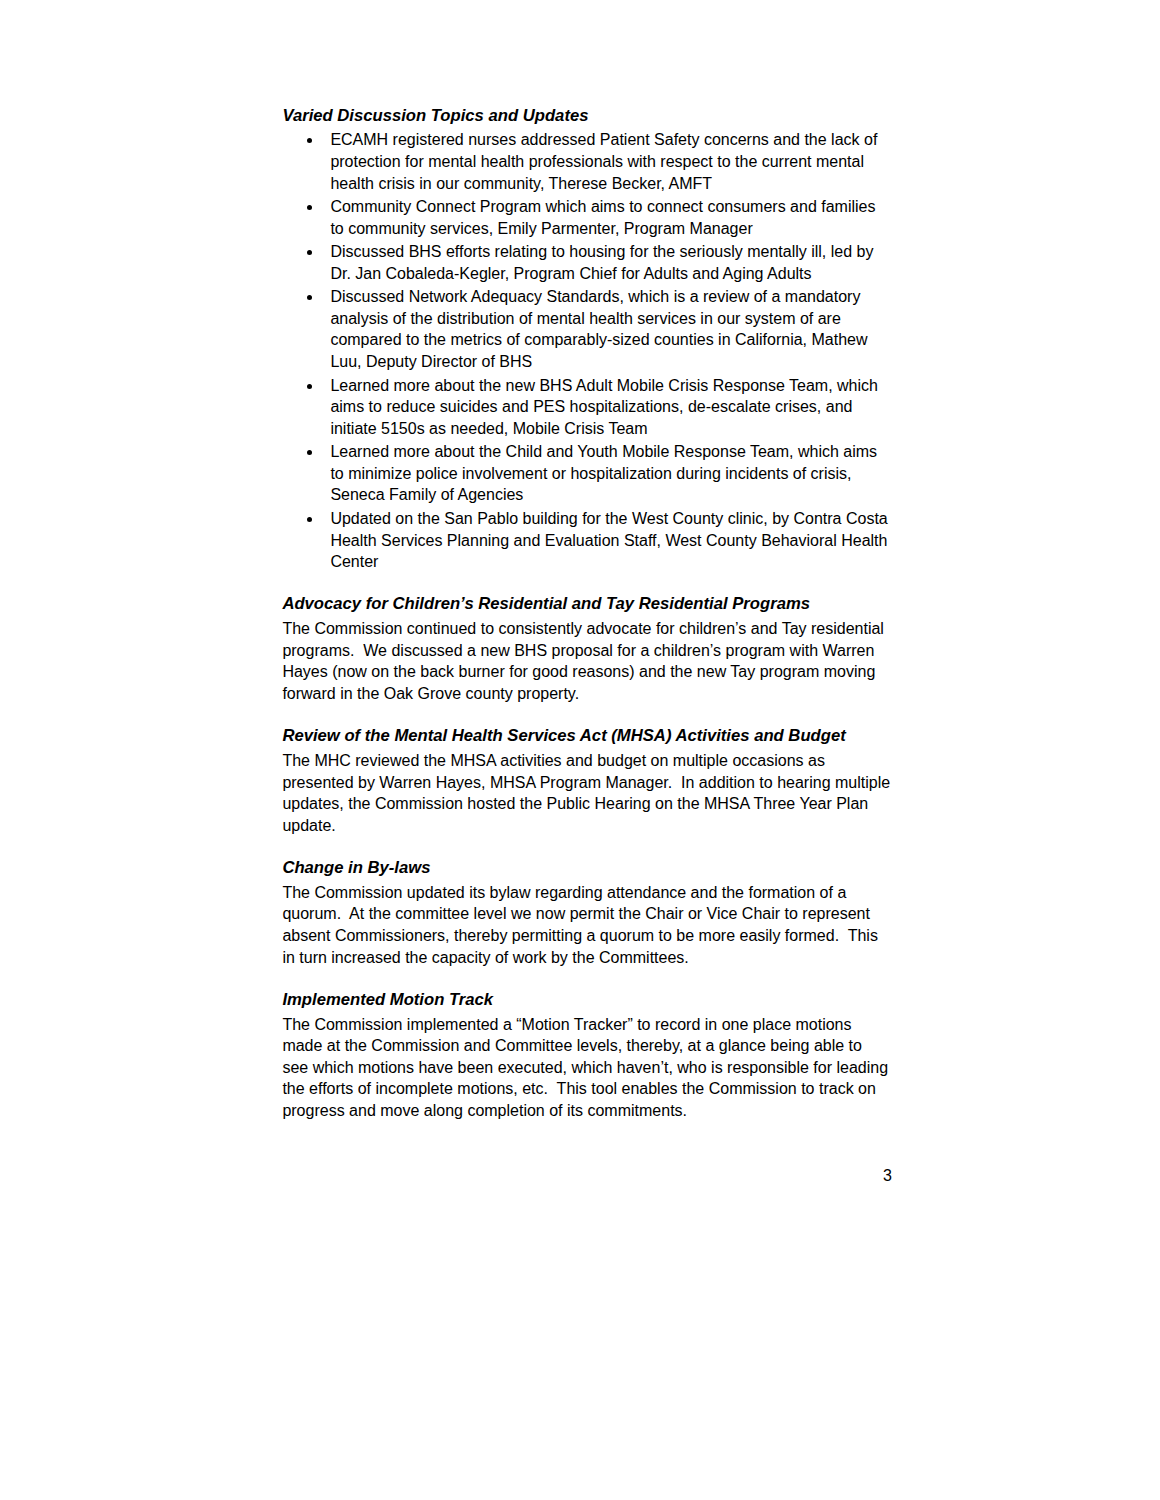Varied Discussion Topics and Updates
ECAMH registered nurses addressed Patient Safety concerns and the lack of protection for mental health professionals with respect to the current mental health crisis in our community, Therese Becker, AMFT
Community Connect Program which aims to connect consumers and families to community services, Emily Parmenter, Program Manager
Discussed BHS efforts relating to housing for the seriously mentally ill, led by Dr. Jan Cobaleda-Kegler, Program Chief for Adults and Aging Adults
Discussed Network Adequacy Standards, which is a review of a mandatory analysis of the distribution of mental health services in our system of are compared to the metrics of comparably-sized counties in California, Mathew Luu, Deputy Director of BHS
Learned more about the new BHS Adult Mobile Crisis Response Team, which aims to reduce suicides and PES hospitalizations, de-escalate crises, and initiate 5150s as needed, Mobile Crisis Team
Learned more about the Child and Youth Mobile Response Team, which aims to minimize police involvement or hospitalization during incidents of crisis, Seneca Family of Agencies
Updated on the San Pablo building for the West County clinic, by Contra Costa Health Services Planning and Evaluation Staff, West County Behavioral Health Center
Advocacy for Children’s Residential and Tay Residential Programs
The Commission continued to consistently advocate for children’s and Tay residential programs. We discussed a new BHS proposal for a children’s program with Warren Hayes (now on the back burner for good reasons) and the new Tay program moving forward in the Oak Grove county property.
Review of the Mental Health Services Act (MHSA) Activities and Budget
The MHC reviewed the MHSA activities and budget on multiple occasions as presented by Warren Hayes, MHSA Program Manager. In addition to hearing multiple updates, the Commission hosted the Public Hearing on the MHSA Three Year Plan update.
Change in By-laws
The Commission updated its bylaw regarding attendance and the formation of a quorum. At the committee level we now permit the Chair or Vice Chair to represent absent Commissioners, thereby permitting a quorum to be more easily formed. This in turn increased the capacity of work by the Committees.
Implemented Motion Track
The Commission implemented a “Motion Tracker” to record in one place motions made at the Commission and Committee levels, thereby, at a glance being able to see which motions have been executed, which haven’t, who is responsible for leading the efforts of incomplete motions, etc. This tool enables the Commission to track on progress and move along completion of its commitments.
3